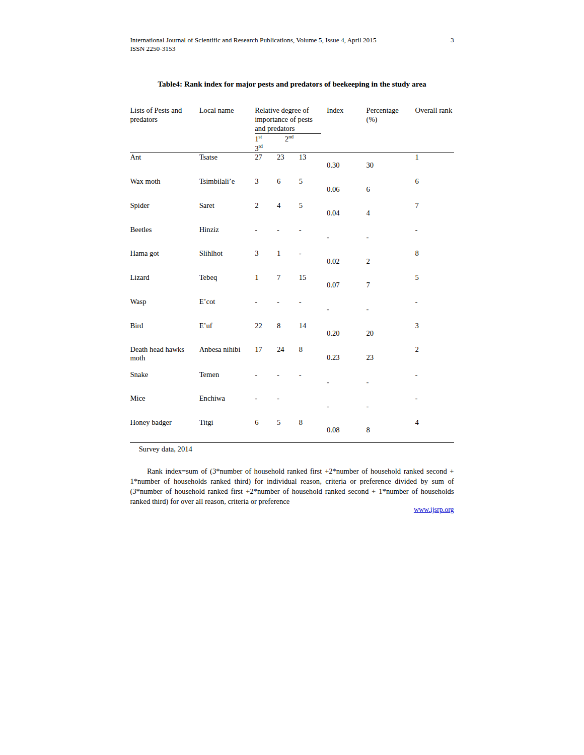International Journal of Scientific and Research Publications, Volume 5, Issue 4, April 2015
ISSN 2250-3153 3
Table4: Rank index for major pests and predators of beekeeping in the study area
| Lists of Pests and predators | Local name | Relative degree of importance of pests and predators | Index | Percentage (%) | Overall rank |
| | | 1 st 2 nd 3 rd | | | |
| Ant | Tsatse | 27 | 23 | 13 | 0.30 | 30 | 1 |
| Wax moth | Tsimbilali’e | 3 | 6 | 5 | 0.06 | 6 | 6 |
| Spider | Saret | 2 | 4 | 5 | 0.04 | 4 | 7 |
| Beetles | Hinziz | - | - | - | - | - | - |
| Hama got | Slihlhot | 3 | 1 | - | 0.02 | 2 | 8 |
| Lizard | Tebeq | 1 | 7 | 15 | 0.07 | 7 | 5 |
| Wasp | E’cot | - | - | - | - | - | - |
| Bird | E’uf | 22 | 8 | 14 | 0.20 | 20 | 3 |
| Death head hawks moth | Anbesa nihibi | 17 | 24 | 8 | 0.23 | 23 | 2 |
| Snake | Temen | - | - | - | - | - | - |
| Mice | Enchiwa | - | - | | - | - | - |
| Honey badger | Titgi | 6 | 5 | 8 | 0.08 | 8 | 4 |
Survey data, 2014
Rank index=sum of (3*number of household ranked first +2*number of household ranked second + 1*number of households ranked third) for individual reason, criteria or preference divided by sum of (3*number of household ranked first +2*number of household ranked second + 1*number of households ranked third) for over all reason, criteria or preference
www.ijsrp.org